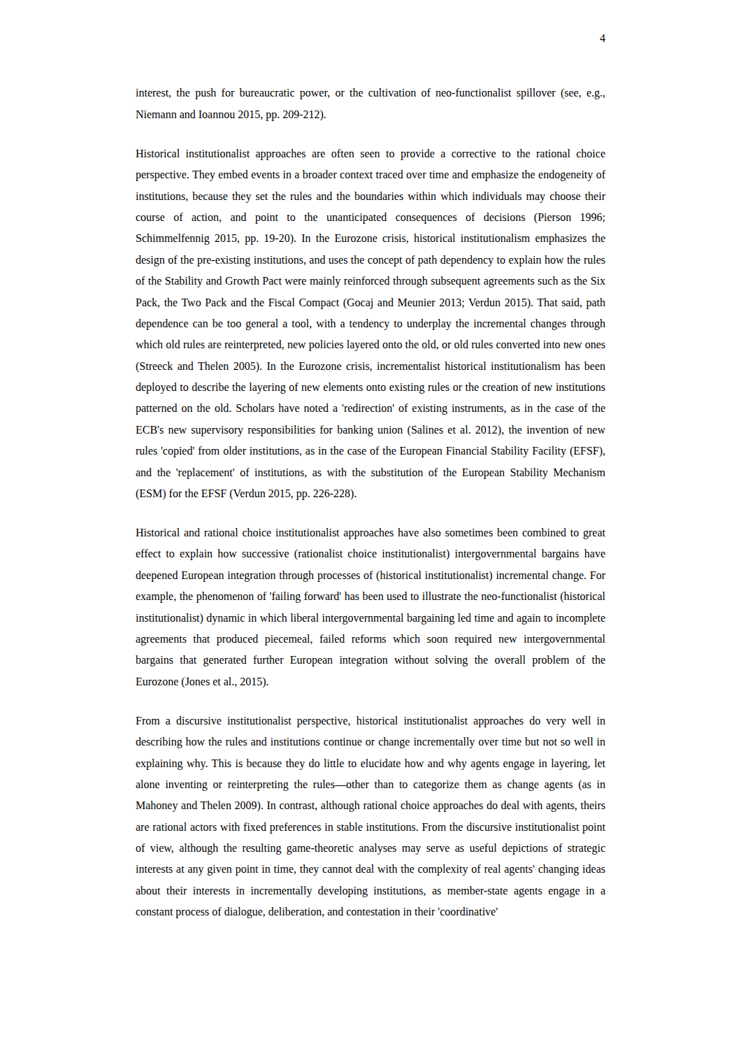4
interest, the push for bureaucratic power, or the cultivation of neo-functionalist spillover (see, e.g., Niemann and Ioannou 2015, pp. 209-212).
Historical institutionalist approaches are often seen to provide a corrective to the rational choice perspective. They embed events in a broader context traced over time and emphasize the endogeneity of institutions, because they set the rules and the boundaries within which individuals may choose their course of action, and point to the unanticipated consequences of decisions (Pierson 1996; Schimmelfennig 2015, pp. 19-20). In the Eurozone crisis, historical institutionalism emphasizes the design of the pre-existing institutions, and uses the concept of path dependency to explain how the rules of the Stability and Growth Pact were mainly reinforced through subsequent agreements such as the Six Pack, the Two Pack and the Fiscal Compact (Gocaj and Meunier 2013; Verdun 2015). That said, path dependence can be too general a tool, with a tendency to underplay the incremental changes through which old rules are reinterpreted, new policies layered onto the old, or old rules converted into new ones (Streeck and Thelen 2005). In the Eurozone crisis, incrementalist historical institutionalism has been deployed to describe the layering of new elements onto existing rules or the creation of new institutions patterned on the old. Scholars have noted a 'redirection' of existing instruments, as in the case of the ECB's new supervisory responsibilities for banking union (Salines et al. 2012), the invention of new rules 'copied' from older institutions, as in the case of the European Financial Stability Facility (EFSF), and the 'replacement' of institutions, as with the substitution of the European Stability Mechanism (ESM) for the EFSF (Verdun 2015, pp. 226-228).
Historical and rational choice institutionalist approaches have also sometimes been combined to great effect to explain how successive (rationalist choice institutionalist) intergovernmental bargains have deepened European integration through processes of (historical institutionalist) incremental change. For example, the phenomenon of 'failing forward' has been used to illustrate the neo-functionalist (historical institutionalist) dynamic in which liberal intergovernmental bargaining led time and again to incomplete agreements that produced piecemeal, failed reforms which soon required new intergovernmental bargains that generated further European integration without solving the overall problem of the Eurozone (Jones et al., 2015).
From a discursive institutionalist perspective, historical institutionalist approaches do very well in describing how the rules and institutions continue or change incrementally over time but not so well in explaining why. This is because they do little to elucidate how and why agents engage in layering, let alone inventing or reinterpreting the rules—other than to categorize them as change agents (as in Mahoney and Thelen 2009). In contrast, although rational choice approaches do deal with agents, theirs are rational actors with fixed preferences in stable institutions. From the discursive institutionalist point of view, although the resulting game-theoretic analyses may serve as useful depictions of strategic interests at any given point in time, they cannot deal with the complexity of real agents' changing ideas about their interests in incrementally developing institutions, as member-state agents engage in a constant process of dialogue, deliberation, and contestation in their 'coordinative'